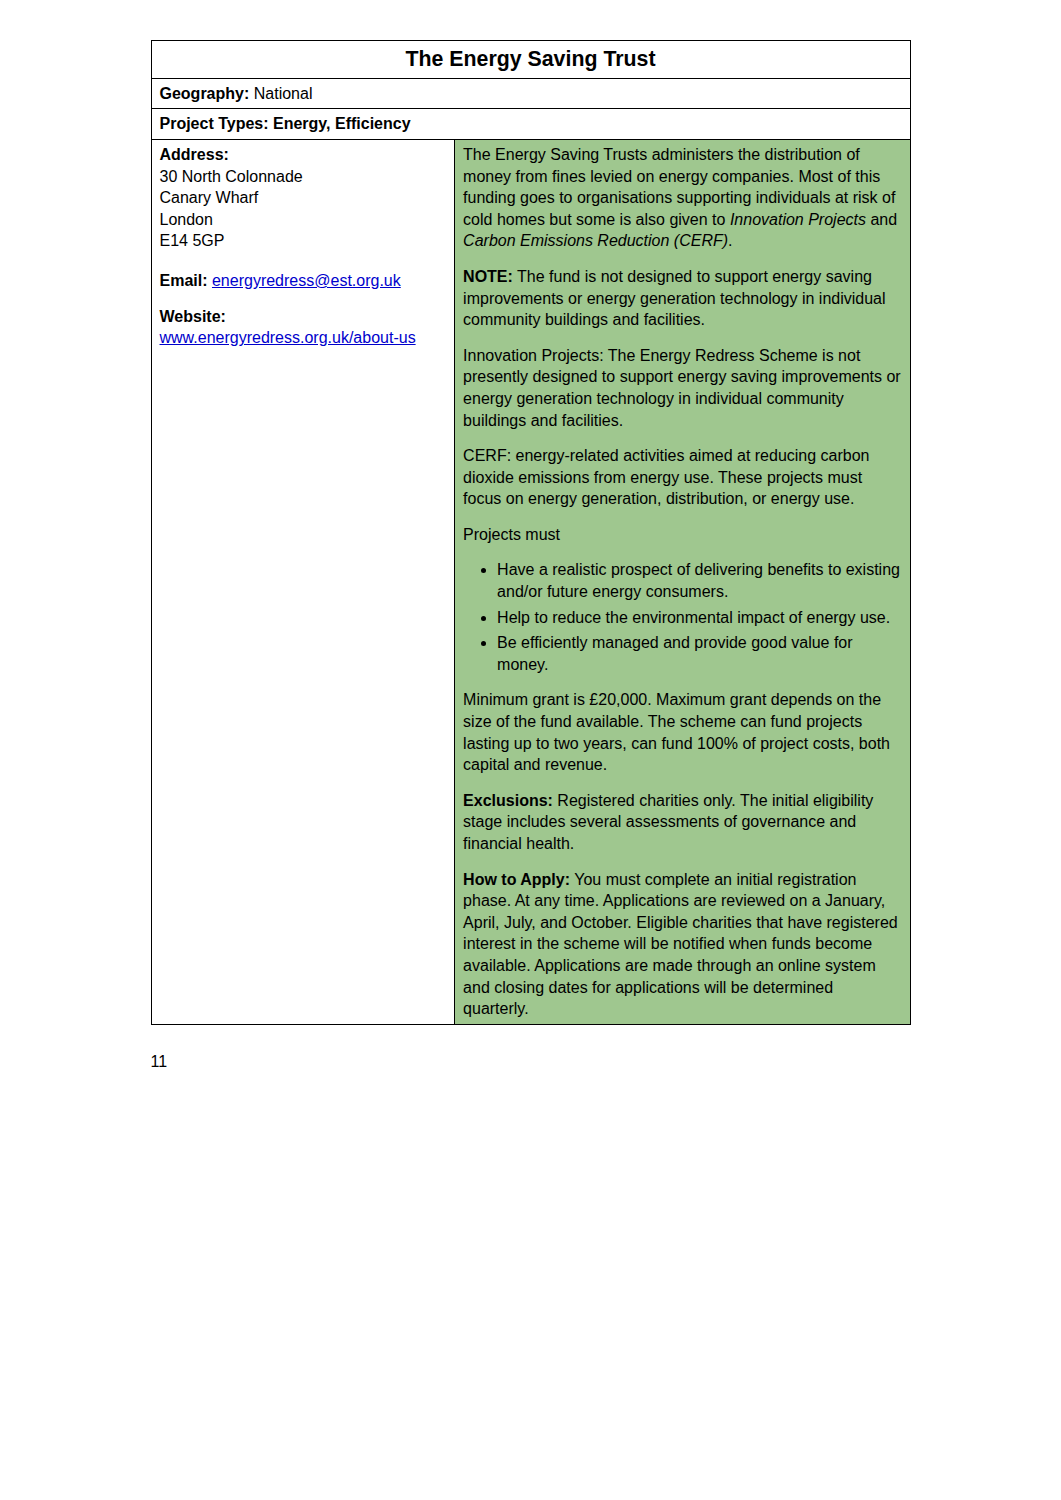| The Energy Saving Trust |
| Geography: National |
| Project Types: Energy, Efficiency |
| Address: 30 North Colonnade Canary Wharf London E14 5GP Email: energyredress@est.org.uk Website: www.energyredress.org.uk/about-us | The Energy Saving Trusts administers the distribution of money from fines levied on energy companies. Most of this funding goes to organisations supporting individuals at risk of cold homes but some is also given to Innovation Projects and Carbon Emissions Reduction (CERF) . NOTE: The fund is not designed to support energy saving improvements or energy generation technology in individual community buildings and facilities. Innovation Projects: The Energy Redress Scheme is not presently designed to support energy saving improvements or energy generation technology in individual community buildings and facilities. CERF: energy-related activities aimed at reducing carbon dioxide emissions from energy use. These projects must focus on energy generation, distribution, or energy use. Projects must Have a realistic prospect of delivering benefits to existing and/or future energy consumers. Help to reduce the environmental impact of energy use. Be efficiently managed and provide good value for money. Minimum grant is £20,000. Maximum grant depends on the size of the fund available. The scheme can fund projects lasting up to two years, can fund 100% of project costs, both capital and revenue. Exclusions: Registered charities only. The initial eligibility stage includes several assessments of governance and financial health. How to Apply: You must complete an initial registration phase. At any time. Applications are reviewed on a January, April, July, and October. Eligible charities that have registered interest in the scheme will be notified when funds become available. Applications are made through an online system and closing dates for applications will be determined quarterly. |
11